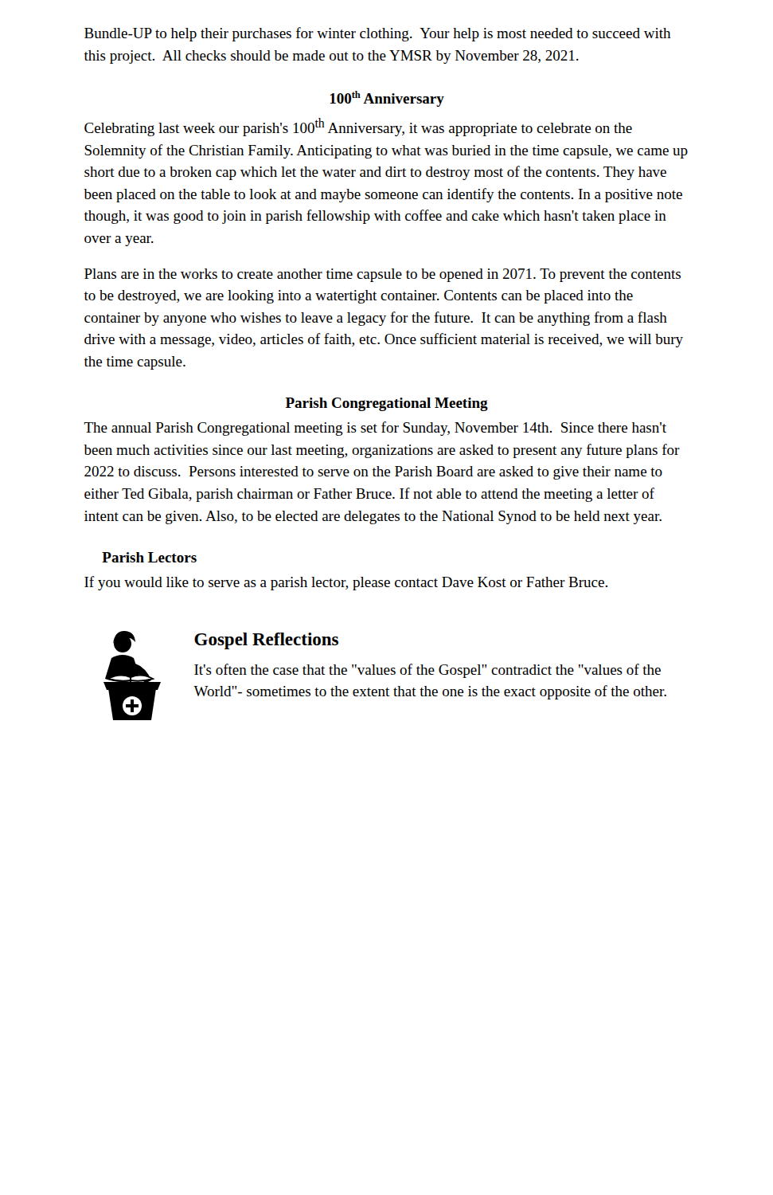Bundle-UP to help their purchases for winter clothing. Your help is most needed to succeed with this project. All checks should be made out to the YMSR by November 28, 2021.
100th Anniversary
Celebrating last week our parish's 100th Anniversary, it was appropriate to celebrate on the Solemnity of the Christian Family. Anticipating to what was buried in the time capsule, we came up short due to a broken cap which let the water and dirt to destroy most of the contents. They have been placed on the table to look at and maybe someone can identify the contents. In a positive note though, it was good to join in parish fellowship with coffee and cake which hasn't taken place in over a year.
Plans are in the works to create another time capsule to be opened in 2071. To prevent the contents to be destroyed, we are looking into a watertight container. Contents can be placed into the container by anyone who wishes to leave a legacy for the future. It can be anything from a flash drive with a message, video, articles of faith, etc. Once sufficient material is received, we will bury the time capsule.
Parish Congregational Meeting
The annual Parish Congregational meeting is set for Sunday, November 14th. Since there hasn't been much activities since our last meeting, organizations are asked to present any future plans for 2022 to discuss. Persons interested to serve on the Parish Board are asked to give their name to either Ted Gibala, parish chairman or Father Bruce. If not able to attend the meeting a letter of intent can be given. Also, to be elected are delegates to the National Synod to be held next year.
Parish Lectors
If you would like to serve as a parish lector, please contact Dave Kost or Father Bruce.
Gospel Reflections
It's often the case that the "values of the Gospel" contradict the "values of the World"- sometimes to the extent that the one is the exact opposite of the other.